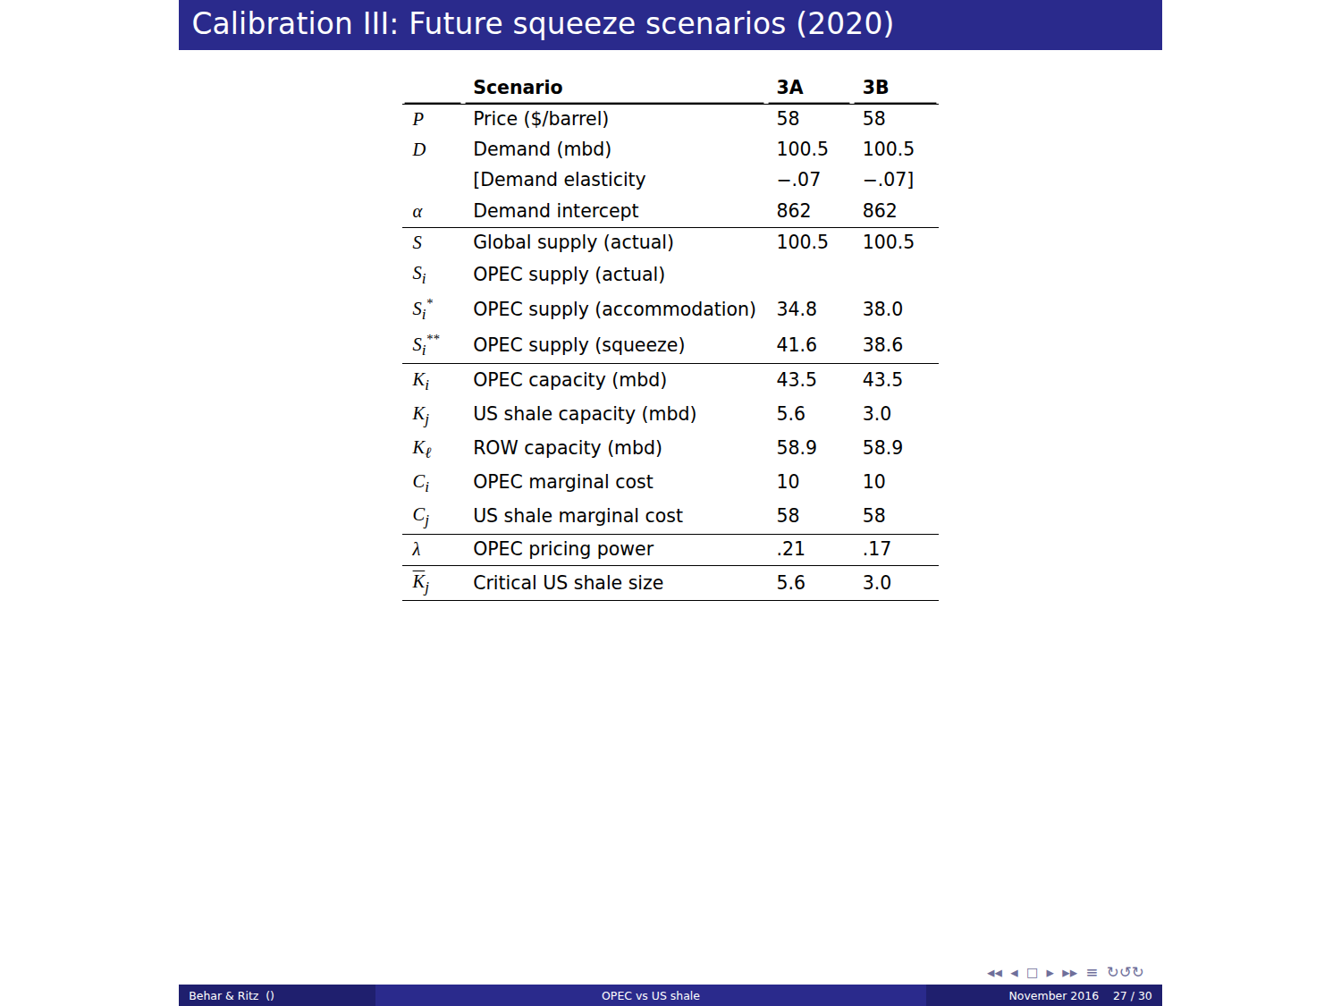Calibration III: Future squeeze scenarios (2020)
| | Scenario | 3A | 3B |
| --- | --- | --- | --- |
| P | Price ($/barrel) | 58 | 58 |
| D | Demand (mbd) | 100.5 | 100.5 |
| | [Demand elasticity | −.07 | −.07] |
| α | Demand intercept | 862 | 862 |
| S | Global supply (actual) | 100.5 | 100.5 |
| S i | OPEC supply (actual) | | |
| S i * | OPEC supply (accommodation) | 34.8 | 38.0 |
| S i ** | OPEC supply (squeeze) | 41.6 | 38.6 |
| K i | OPEC capacity (mbd) | 43.5 | 43.5 |
| K j | US shale capacity (mbd) | 5.6 | 3.0 |
| K ℓ | ROW capacity (mbd) | 58.9 | 58.9 |
| C i | OPEC marginal cost | 10 | 10 |
| C j | US shale marginal cost | 58 | 58 |
| λ | OPEC pricing power | .21 | .17 |
| K j | Critical US shale size | 5.6 | 3.0 |
◂◂ ◂ □ ▸ ▸▸ ≡ ↻↺↻
Behar & Ritz ()
OPEC vs US shale
November 2016 27 / 30